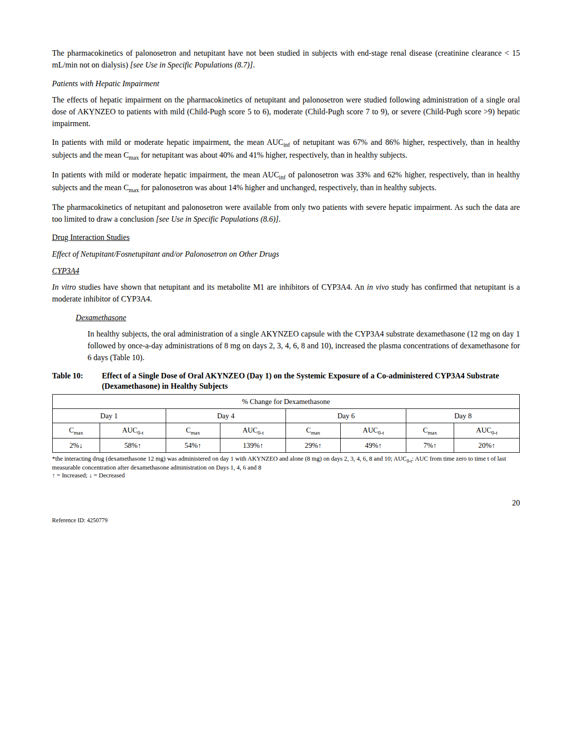The pharmacokinetics of palonosetron and netupitant have not been studied in subjects with end-stage renal disease (creatinine clearance < 15 mL/min not on dialysis) [see Use in Specific Populations (8.7)].
Patients with Hepatic Impairment
The effects of hepatic impairment on the pharmacokinetics of netupitant and palonosetron were studied following administration of a single oral dose of AKYNZEO to patients with mild (Child-Pugh score 5 to 6), moderate (Child-Pugh score 7 to 9), or severe (Child-Pugh score >9) hepatic impairment.
In patients with mild or moderate hepatic impairment, the mean AUCinf of netupitant was 67% and 86% higher, respectively, than in healthy subjects and the mean Cmax for netupitant was about 40% and 41% higher, respectively, than in healthy subjects.
In patients with mild or moderate hepatic impairment, the mean AUCinf of palonosetron was 33% and 62% higher, respectively, than in healthy subjects and the mean Cmax for palonosetron was about 14% higher and unchanged, respectively, than in healthy subjects.
The pharmacokinetics of netupitant and palonosetron were available from only two patients with severe hepatic impairment. As such the data are too limited to draw a conclusion [see Use in Specific Populations (8.6)].
Drug Interaction Studies
Effect of Netupitant/Fosnetupitant and/or Palonosetron on Other Drugs
CYP3A4
In vitro studies have shown that netupitant and its metabolite M1 are inhibitors of CYP3A4. An in vivo study has confirmed that netupitant is a moderate inhibitor of CYP3A4.
Dexamethasone
In healthy subjects, the oral administration of a single AKYNZEO capsule with the CYP3A4 substrate dexamethasone (12 mg on day 1 followed by once-a-day administrations of 8 mg on days 2, 3, 4, 6, 8 and 10), increased the plasma concentrations of dexamethasone for 6 days (Table 10).
Table 10: Effect of a Single Dose of Oral AKYNZEO (Day 1) on the Systemic Exposure of a Co-administered CYP3A4 Substrate (Dexamethasone) in Healthy Subjects
| % Change for Dexamethasone |
| Day 1 | Day 4 | Day 6 | Day 8 |
| C max | AUC 0-t | C max | AUC 0-t | C max | AUC 0-t | C max | AUC 0-t |
| 2% ↓ | 58% ↑ | 54% ↑ | 139% ↑ | 29% ↑ | 49% ↑ | 7% ↑ | 20% ↑ |
*the interacting drug (dexamethasone 12 mg) was administered on day 1 with AKYNZEO and alone (8 mg) on days 2, 3, 4, 6, 8 and 10; AUC0-t: AUC from time zero to time t of last measurable concentration after dexamethasone administration on Days 1, 4, 6 and 8
↑ = Increased; ↓ = Decreased
20
Reference ID: 4250779